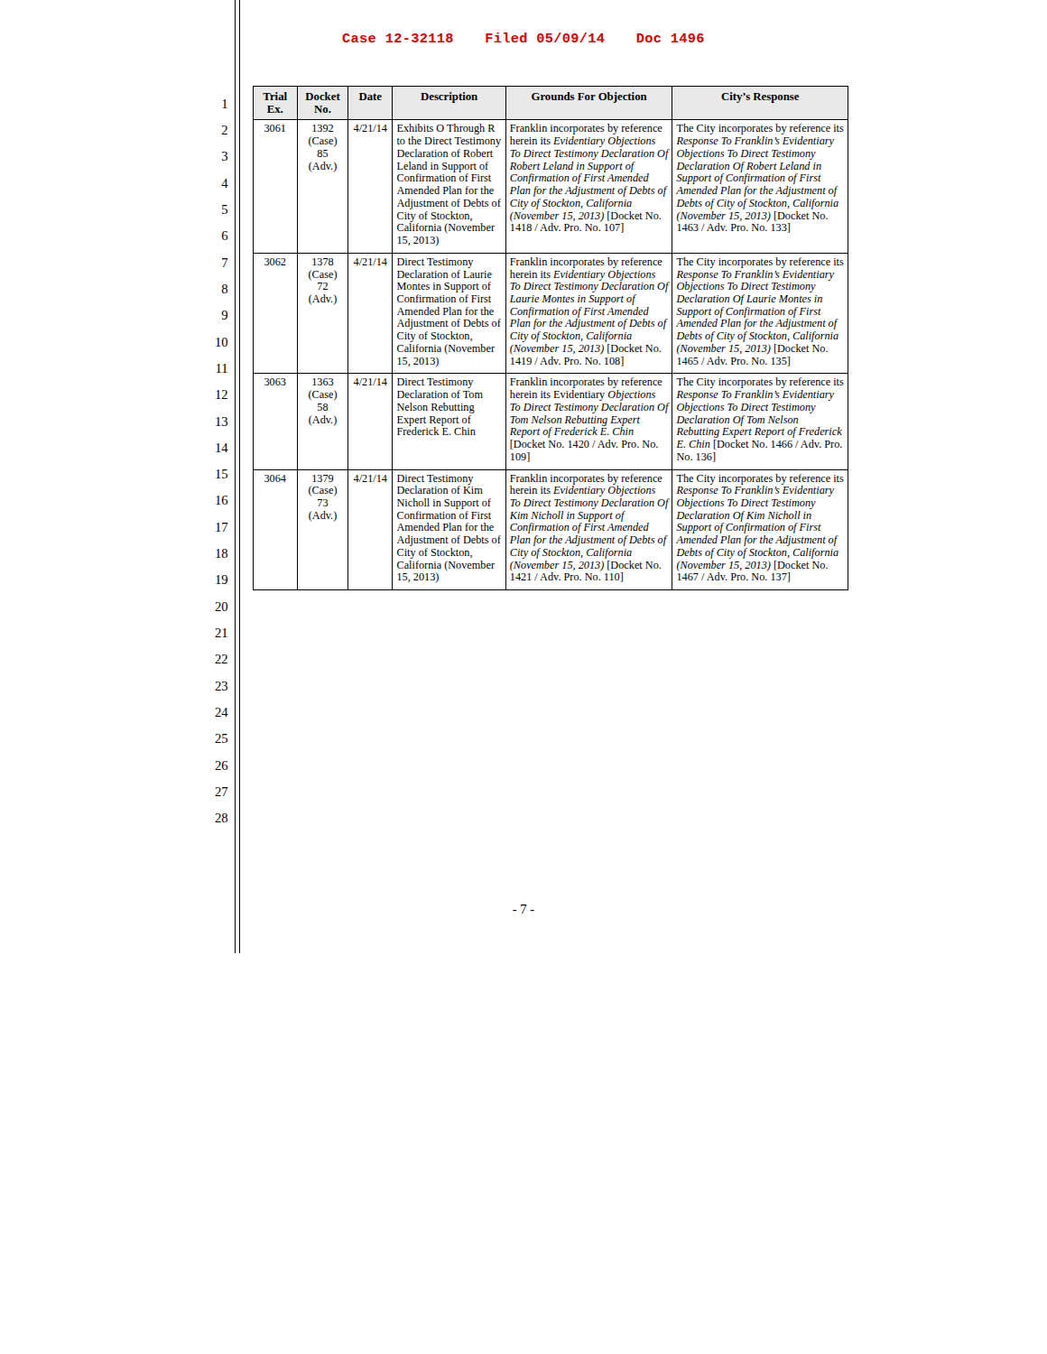Case 12-32118 Filed 05/09/14 Doc 1496
1
2
3
4
5
6
7
8
9
10
11
12
13
14
15
16
17
18
19
20
21
22
23
24
25
26
27
28
| Trial Ex. | Docket No. | Date | Description | Grounds For Objection | City’s Response |
| --- | --- | --- | --- | --- | --- |
| 3061 | 1392 (Case) 85 (Adv.) | 4/21/14 | Exhibits O Through R to the Direct Testimony Declaration of Robert Leland in Support of Confirmation of First Amended Plan for the Adjustment of Debts of City of Stockton, California (November 15, 2013) | Franklin incorporates by reference herein its Evidentiary Objections To Direct Testimony Declaration Of Robert Leland in Support of Confirmation of First Amended Plan for the Adjustment of Debts of City of Stockton, California (November 15, 2013) [Docket No. 1418 / Adv. Pro. No. 107] | The City incorporates by reference its Response To Franklin’s Evidentiary Objections To Direct Testimony Declaration Of Robert Leland in Support of Confirmation of First Amended Plan for the Adjustment of Debts of City of Stockton, California (November 15, 2013) [Docket No. 1463 / Adv. Pro. No. 133] |
| 3062 | 1378 (Case) 72 (Adv.) | 4/21/14 | Direct Testimony Declaration of Laurie Montes in Support of Confirmation of First Amended Plan for the Adjustment of Debts of City of Stockton, California (November 15, 2013) | Franklin incorporates by reference herein its Evidentiary Objections To Direct Testimony Declaration Of Laurie Montes in Support of Confirmation of First Amended Plan for the Adjustment of Debts of City of Stockton, California (November 15, 2013) [Docket No. 1419 / Adv. Pro. No. 108] | The City incorporates by reference its Response To Franklin’s Evidentiary Objections To Direct Testimony Declaration Of Laurie Montes in Support of Confirmation of First Amended Plan for the Adjustment of Debts of City of Stockton, California (November 15, 2013) [Docket No. 1465 / Adv. Pro. No. 135] |
| 3063 | 1363 (Case) 58 (Adv.) | 4/21/14 | Direct Testimony Declaration of Tom Nelson Rebutting Expert Report of Frederick E. Chin | Franklin incorporates by reference herein its Evidentiary Objections To Direct Testimony Declaration Of Tom Nelson Rebutting Expert Report of Frederick E. Chin [Docket No. 1420 / Adv. Pro. No. 109] | The City incorporates by reference its Response To Franklin’s Evidentiary Objections To Direct Testimony Declaration Of Tom Nelson Rebutting Expert Report of Frederick E. Chin [Docket No. 1466 / Adv. Pro. No. 136] |
| 3064 | 1379 (Case) 73 (Adv.) | 4/21/14 | Direct Testimony Declaration of Kim Nicholl in Support of Confirmation of First Amended Plan for the Adjustment of Debts of City of Stockton, California (November 15, 2013) | Franklin incorporates by reference herein its Evidentiary Objections To Direct Testimony Declaration Of Kim Nicholl in Support of Confirmation of First Amended Plan for the Adjustment of Debts of City of Stockton, California (November 15, 2013) [Docket No. 1421 / Adv. Pro. No. 110] | The City incorporates by reference its Response To Franklin’s Evidentiary Objections To Direct Testimony Declaration Of Kim Nicholl in Support of Confirmation of First Amended Plan for the Adjustment of Debts of City of Stockton, California (November 15, 2013) [Docket No. 1467 / Adv. Pro. No. 137] |
- 7 -